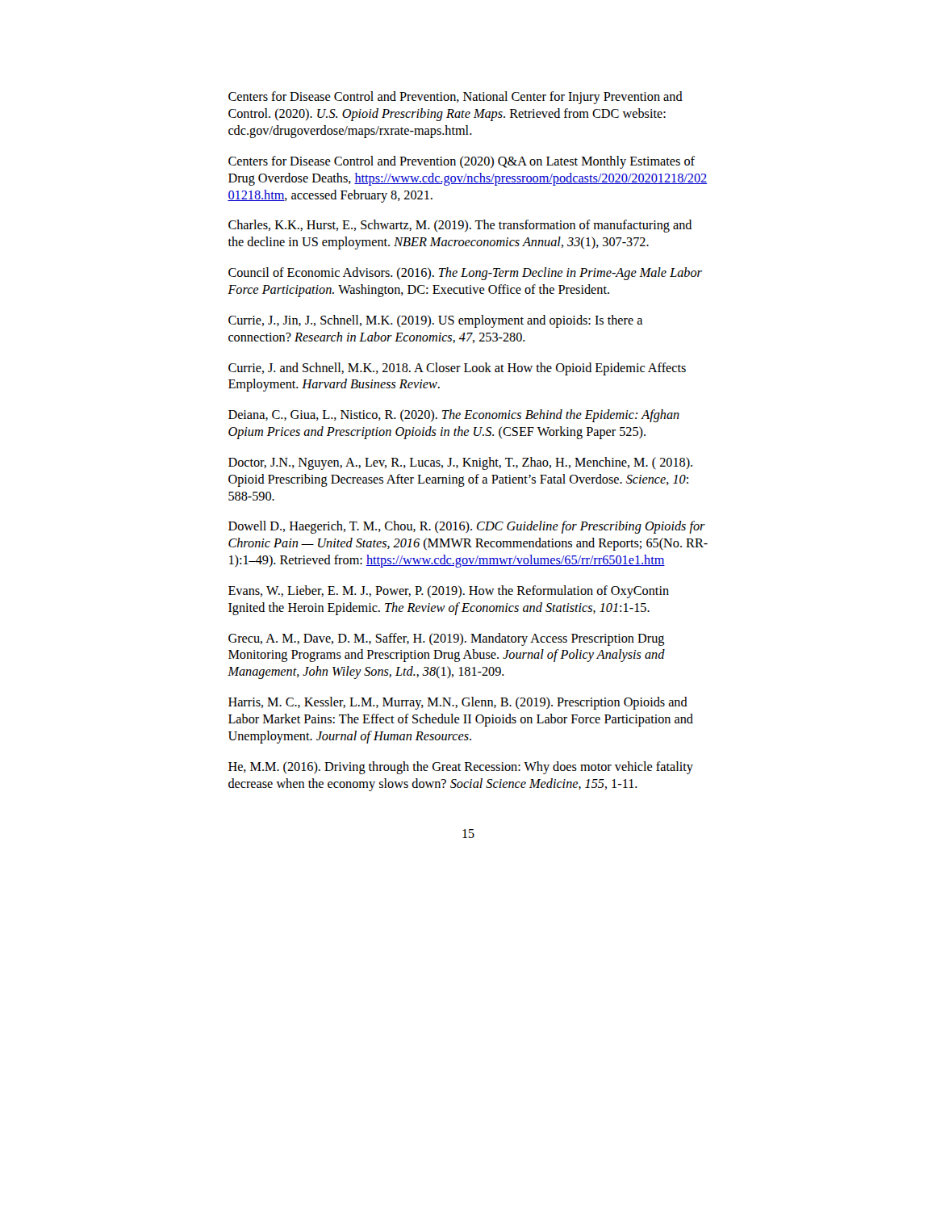Centers for Disease Control and Prevention, National Center for Injury Prevention and Control. (2020). U.S. Opioid Prescribing Rate Maps. Retrieved from CDC website: cdc.gov/drugoverdose/maps/rxrate-maps.html.
Centers for Disease Control and Prevention (2020) Q&A on Latest Monthly Estimates of Drug Overdose Deaths, https://www.cdc.gov/nchs/pressroom/podcasts/2020/20201218/20201218.htm, accessed February 8, 2021.
Charles, K.K., Hurst, E., Schwartz, M. (2019). The transformation of manufacturing and the decline in US employment. NBER Macroeconomics Annual, 33(1), 307-372.
Council of Economic Advisors. (2016). The Long-Term Decline in Prime-Age Male Labor Force Participation. Washington, DC: Executive Office of the President.
Currie, J., Jin, J., Schnell, M.K. (2019). US employment and opioids: Is there a connection? Research in Labor Economics, 47, 253-280.
Currie, J. and Schnell, M.K., 2018. A Closer Look at How the Opioid Epidemic Affects Employment. Harvard Business Review.
Deiana, C., Giua, L., Nistico, R. (2020). The Economics Behind the Epidemic: Afghan Opium Prices and Prescription Opioids in the U.S. (CSEF Working Paper 525).
Doctor, J.N., Nguyen, A., Lev, R., Lucas, J., Knight, T., Zhao, H., Menchine, M. ( 2018). Opioid Prescribing Decreases After Learning of a Patient’s Fatal Overdose. Science, 10: 588-590.
Dowell D., Haegerich, T. M., Chou, R. (2016). CDC Guideline for Prescribing Opioids for Chronic Pain — United States, 2016 (MMWR Recommendations and Reports; 65(No. RR-1):1–49). Retrieved from: https://www.cdc.gov/mmwr/volumes/65/rr/rr6501e1.htm
Evans, W., Lieber, E. M. J., Power, P. (2019). How the Reformulation of OxyContin Ignited the Heroin Epidemic. The Review of Economics and Statistics, 101:1-15.
Grecu, A. M., Dave, D. M., Saffer, H. (2019). Mandatory Access Prescription Drug Monitoring Programs and Prescription Drug Abuse. Journal of Policy Analysis and Management, John Wiley Sons, Ltd., 38(1), 181-209.
Harris, M. C., Kessler, L.M., Murray, M.N., Glenn, B. (2019). Prescription Opioids and Labor Market Pains: The Effect of Schedule II Opioids on Labor Force Participation and Unemployment. Journal of Human Resources.
He, M.M. (2016). Driving through the Great Recession: Why does motor vehicle fatality decrease when the economy slows down? Social Science Medicine, 155, 1-11.
15